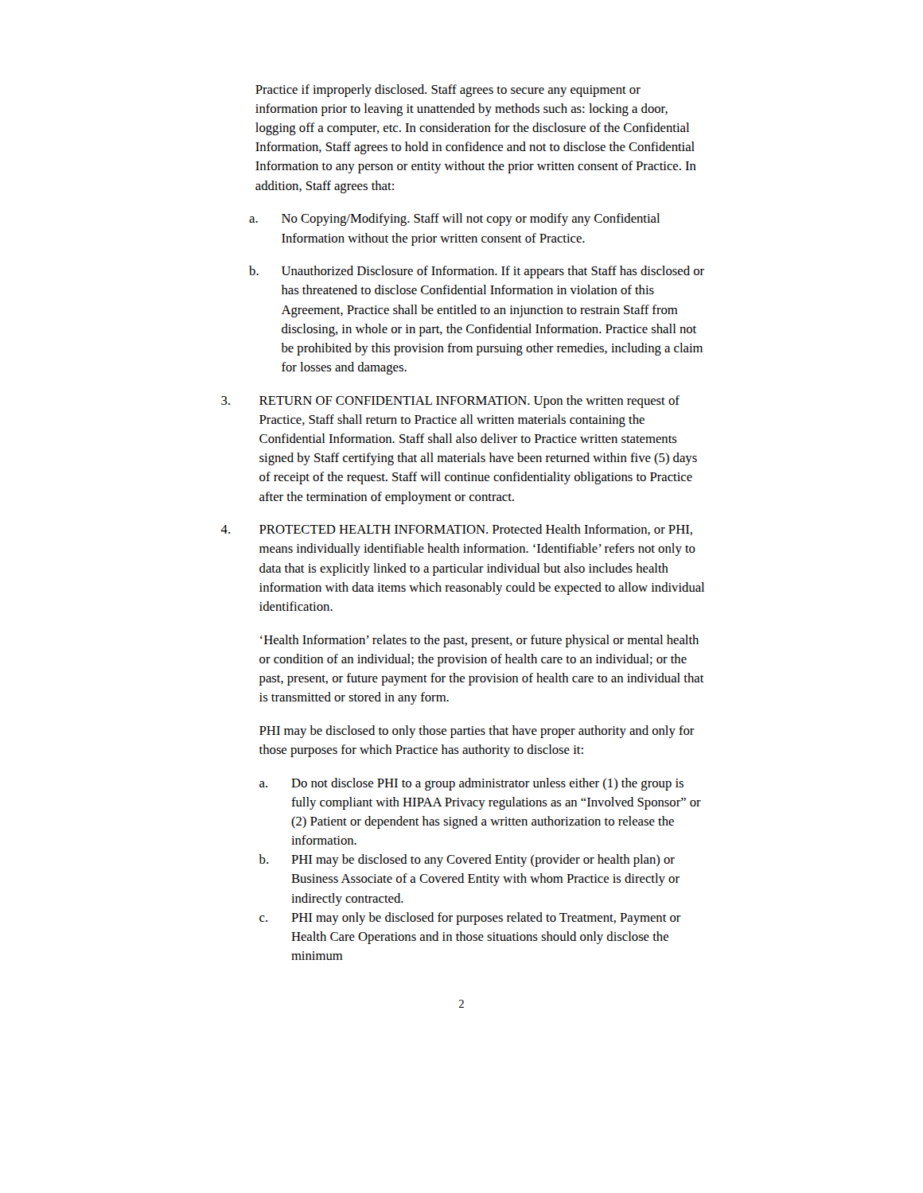Practice if improperly disclosed. Staff agrees to secure any equipment or information prior to leaving it unattended by methods such as: locking a door, logging off a computer, etc. In consideration for the disclosure of the Confidential Information, Staff agrees to hold in confidence and not to disclose the Confidential Information to any person or entity without the prior written consent of Practice. In addition, Staff agrees that:
a. No Copying/Modifying. Staff will not copy or modify any Confidential Information without the prior written consent of Practice.
b. Unauthorized Disclosure of Information. If it appears that Staff has disclosed or has threatened to disclose Confidential Information in violation of this Agreement, Practice shall be entitled to an injunction to restrain Staff from disclosing, in whole or in part, the Confidential Information. Practice shall not be prohibited by this provision from pursuing other remedies, including a claim for losses and damages.
3.
RETURN OF CONFIDENTIAL INFORMATION. Upon the written request of Practice, Staff shall return to Practice all written materials containing the Confidential Information. Staff shall also deliver to Practice written statements signed by Staff certifying that all materials have been returned within five (5) days of receipt of the request. Staff will continue confidentiality obligations to Practice after the termination of employment or contract.
4.
PROTECTED HEALTH INFORMATION. Protected Health Information, or PHI, means individually identifiable health information. ‘Identifiable’ refers not only to data that is explicitly linked to a particular individual but also includes health information with data items which reasonably could be expected to allow individual identification.
‘Health Information’ relates to the past, present, or future physical or mental health or condition of an individual; the provision of health care to an individual; or the past, present, or future payment for the provision of health care to an individual that is transmitted or stored in any form.
PHI may be disclosed to only those parties that have proper authority and only for those purposes for which Practice has authority to disclose it:
a. Do not disclose PHI to a group administrator unless either (1) the group is fully compliant with HIPAA Privacy regulations as an “Involved Sponsor” or (2) Patient or dependent has signed a written authorization to release the information.
b. PHI may be disclosed to any Covered Entity (provider or health plan) or Business Associate of a Covered Entity with whom Practice is directly or indirectly contracted.
c. PHI may only be disclosed for purposes related to Treatment, Payment or Health Care Operations and in those situations should only disclose the minimum
2